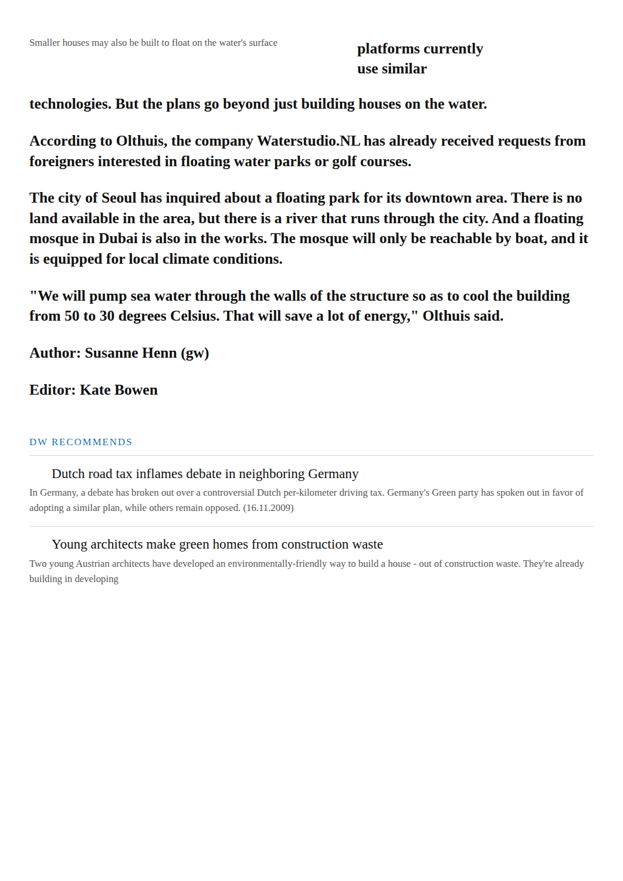Smaller houses may also be built to float on the water's surface
platforms currently use similar
technologies. But the plans go beyond just building houses on the water.
According to Olthuis, the company Waterstudio.NL has already received requests from foreigners interested in floating water parks or golf courses.
The city of Seoul has inquired about a floating park for its downtown area. There is no land available in the area, but there is a river that runs through the city. And a floating mosque in Dubai is also in the works. The mosque will only be reachable by boat, and it is equipped for local climate conditions.
"We will pump sea water through the walls of the structure so as to cool the building from 50 to 30 degrees Celsius. That will save a lot of energy," Olthuis said.
Author: Susanne Henn (gw)
Editor: Kate Bowen
DW RECOMMENDS
Dutch road tax inflames debate in neighboring Germany
In Germany, a debate has broken out over a controversial Dutch per-kilometer driving tax. Germany's Green party has spoken out in favor of adopting a similar plan, while others remain opposed. (16.11.2009)
Young architects make green homes from construction waste
Two young Austrian architects have developed an environmentally-friendly way to build a house - out of construction waste. They're already building in developing